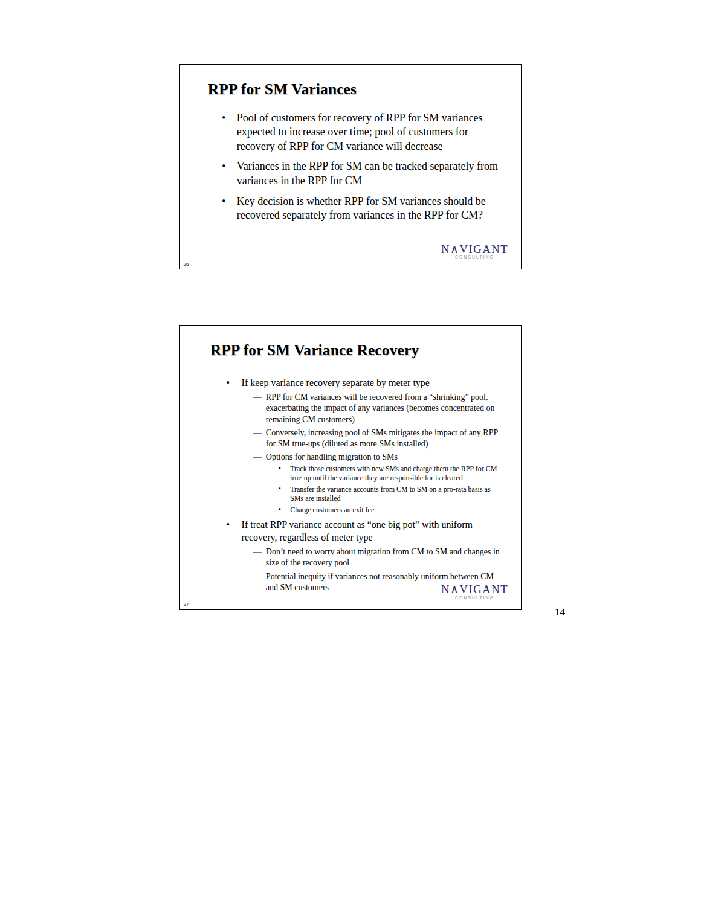RPP for SM Variances
Pool of customers for recovery of RPP for SM variances expected to increase over time; pool of customers for recovery of RPP for CM variance will decrease
Variances in the RPP for SM can be tracked separately from variances in the RPP for CM
Key decision is whether RPP for SM variances should be recovered separately from variances in the RPP for CM?
26
N∧VIGANT
CONSULTING
RPP for SM Variance Recovery
If keep variance recovery separate by meter type
RPP for CM variances will be recovered from a “shrinking” pool, exacerbating the impact of any variances (becomes concentrated on remaining CM customers)
Conversely, increasing pool of SMs mitigates the impact of any RPP for SM true-ups (diluted as more SMs installed)
Options for handling migration to SMs
Track those customers with new SMs and charge them the RPP for CM true-up until the variance they are responsible for is cleared
Transfer the variance accounts from CM to SM on a pro-rata basis as SMs are installed
Charge customers an exit fee
If treat RPP variance account as “one big pot” with uniform recovery, regardless of meter type
Don’t need to worry about migration from CM to SM and changes in size of the recovery pool
Potential inequity if variances not reasonably uniform between CM and SM customers
27
N∧VIGANT
CONSULTING
14